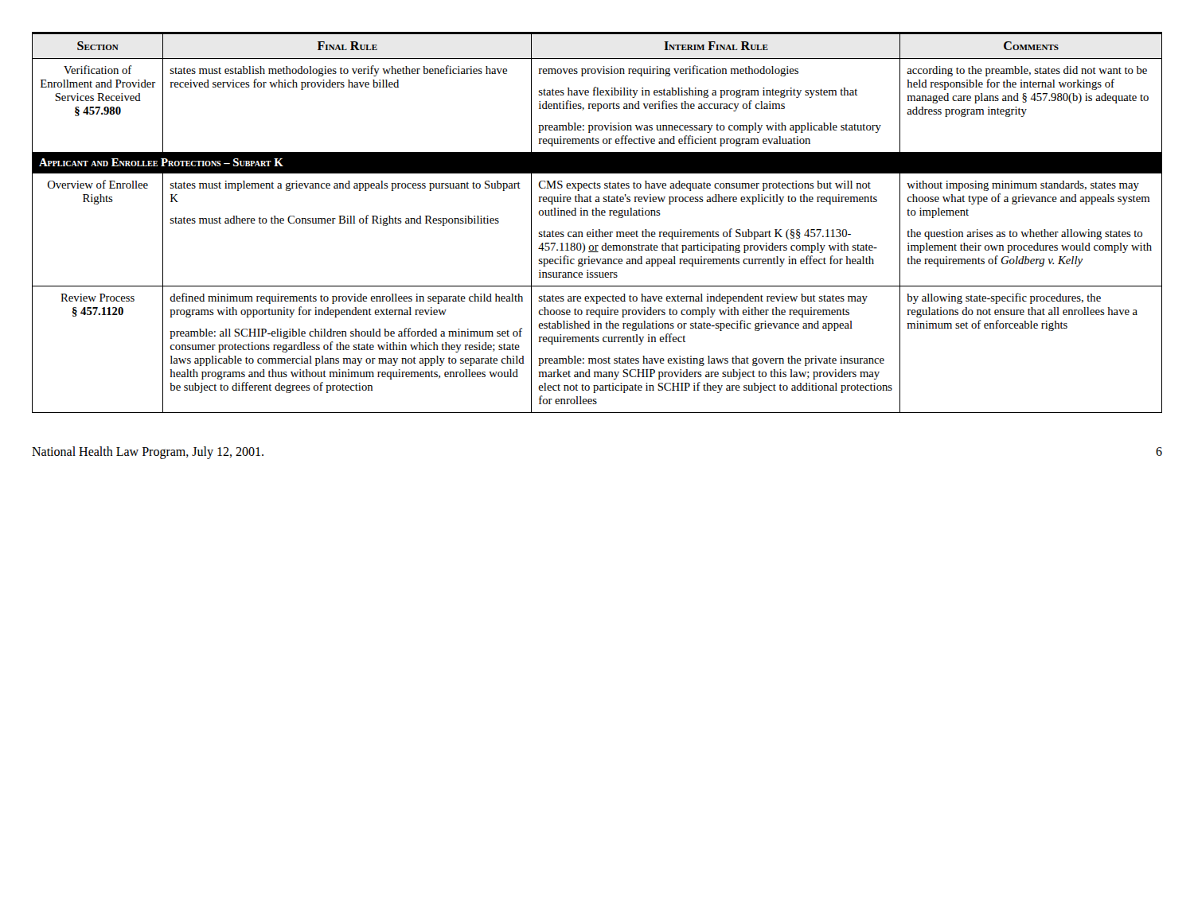| Section | Final Rule | Interim Final Rule | Comments |
| --- | --- | --- | --- |
| Verification of Enrollment and Provider Services Received § 457.980 | states must establish methodologies to verify whether beneficiaries have received services for which providers have billed | removes provision requiring verification methodologies states have flexibility in establishing a program integrity system that identifies, reports and verifies the accuracy of claims preamble: provision was unnecessary to comply with applicable statutory requirements or effective and efficient program evaluation | according to the preamble, states did not want to be held responsible for the internal workings of managed care plans and § 457.980(b) is adequate to address program integrity |
| Applicant and Enrollee Protections – Subpart K |
| Overview of Enrollee Rights | states must implement a grievance and appeals process pursuant to Subpart K states must adhere to the Consumer Bill of Rights and Responsibilities | CMS expects states to have adequate consumer protections but will not require that a state's review process adhere explicitly to the requirements outlined in the regulations states can either meet the requirements of Subpart K (§§ 457.1130-457.1180) or demonstrate that participating providers comply with state-specific grievance and appeal requirements currently in effect for health insurance issuers | without imposing minimum standards, states may choose what type of a grievance and appeals system to implement the question arises as to whether allowing states to implement their own procedures would comply with the requirements of Goldberg v. Kelly |
| Review Process § 457.1120 | defined minimum requirements to provide enrollees in separate child health programs with opportunity for independent external review preamble: all SCHIP-eligible children should be afforded a minimum set of consumer protections regardless of the state within which they reside; state laws applicable to commercial plans may or may not apply to separate child health programs and thus without minimum requirements, enrollees would be subject to different degrees of protection | states are expected to have external independent review but states may choose to require providers to comply with either the requirements established in the regulations or state-specific grievance and appeal requirements currently in effect preamble: most states have existing laws that govern the private insurance market and many SCHIP providers are subject to this law; providers may elect not to participate in SCHIP if they are subject to additional protections for enrollees | by allowing state-specific procedures, the regulations do not ensure that all enrollees have a minimum set of enforceable rights |
National Health Law Program, July 12, 2001. 6